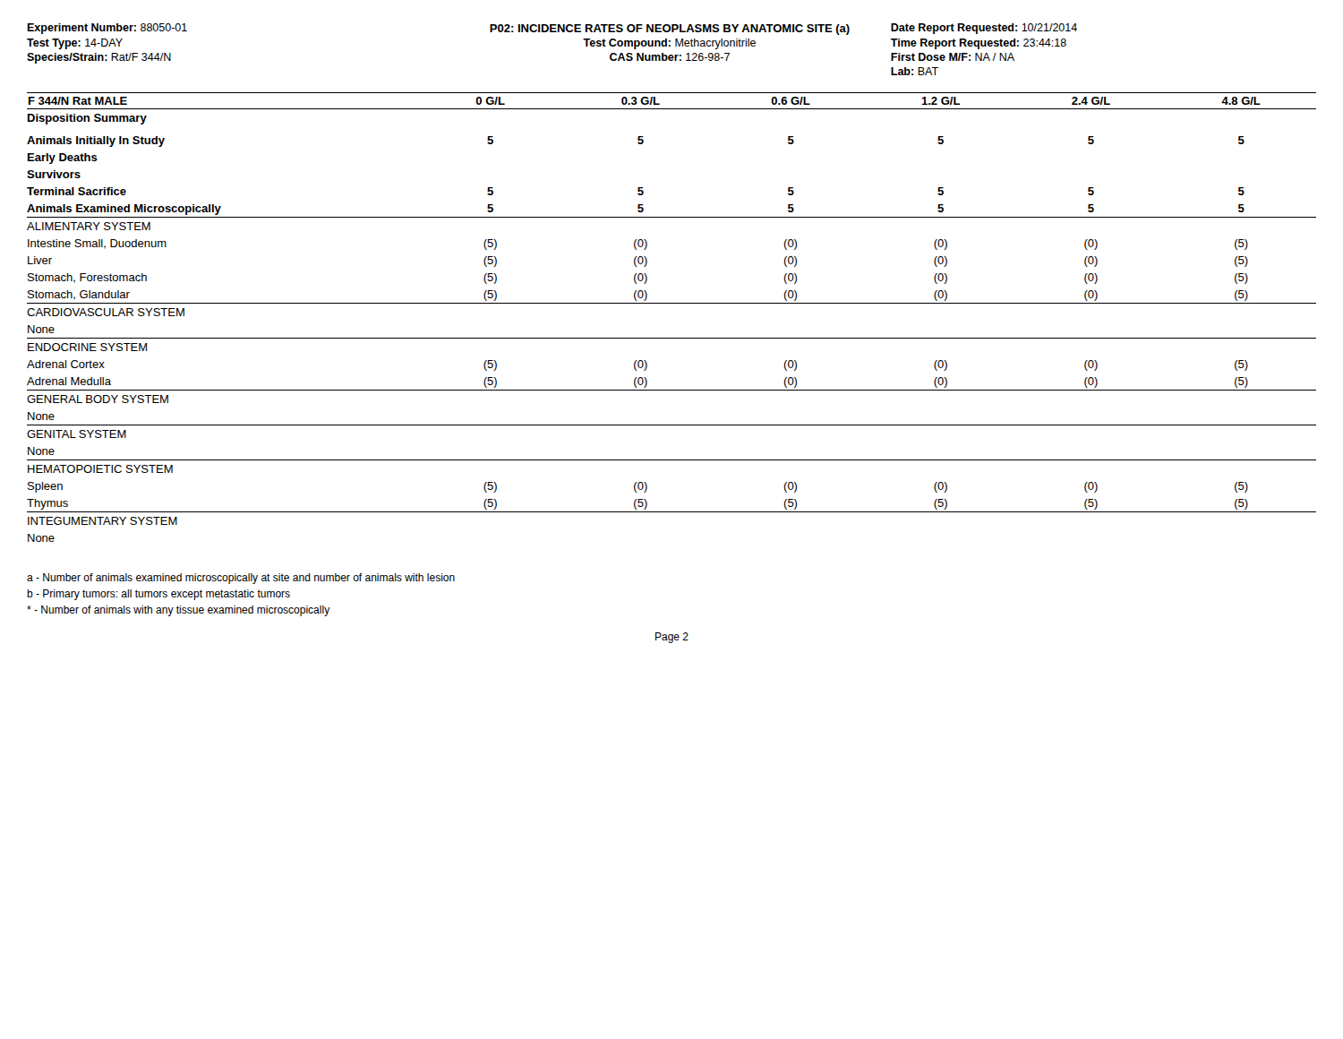| Experiment Number: 88050-01 | P02: INCIDENCE RATES OF NEOPLASMS BY ANATOMIC SITE (a) | Date Report Requested: 10/21/2014 |
| Test Type: 14-DAY | Test Compound: Methacrylonitrile | Time Report Requested: 23:44:18 |
| Species/Strain: Rat/F 344/N | CAS Number: 126-98-7 | First Dose M/F: NA / NA |
| | | Lab: BAT |
| F 344/N Rat MALE | 0 G/L | 0.3 G/L | 0.6 G/L | 1.2 G/L | 2.4 G/L | 4.8 G/L |
| Disposition Summary | |
| Animals Initially In Study | 5 | 5 | 5 | 5 | 5 | 5 |
| Early Deaths | |
| Survivors | |
| Terminal Sacrifice | 5 | 5 | 5 | 5 | 5 | 5 |
| Animals Examined Microscopically | 5 | 5 | 5 | 5 | 5 | 5 |
| ALIMENTARY SYSTEM | |
| Intestine Small, Duodenum | (5) | (0) | (0) | (0) | (0) | (5) |
| Liver | (5) | (0) | (0) | (0) | (0) | (5) |
| Stomach, Forestomach | (5) | (0) | (0) | (0) | (0) | (5) |
| Stomach, Glandular | (5) | (0) | (0) | (0) | (0) | (5) |
| CARDIOVASCULAR SYSTEM | |
| None | |
| ENDOCRINE SYSTEM | |
| Adrenal Cortex | (5) | (0) | (0) | (0) | (0) | (5) |
| Adrenal Medulla | (5) | (0) | (0) | (0) | (0) | (5) |
| GENERAL BODY SYSTEM | |
| None | |
| GENITAL SYSTEM | |
| None | |
| HEMATOPOIETIC SYSTEM | |
| Spleen | (5) | (0) | (0) | (0) | (0) | (5) |
| Thymus | (5) | (5) | (5) | (5) | (5) | (5) |
| INTEGUMENTARY SYSTEM | |
| None | |
a - Number of animals examined microscopically at site and number of animals with lesion
b - Primary tumors: all tumors except metastatic tumors
* - Number of animals with any tissue examined microscopically
Page 2